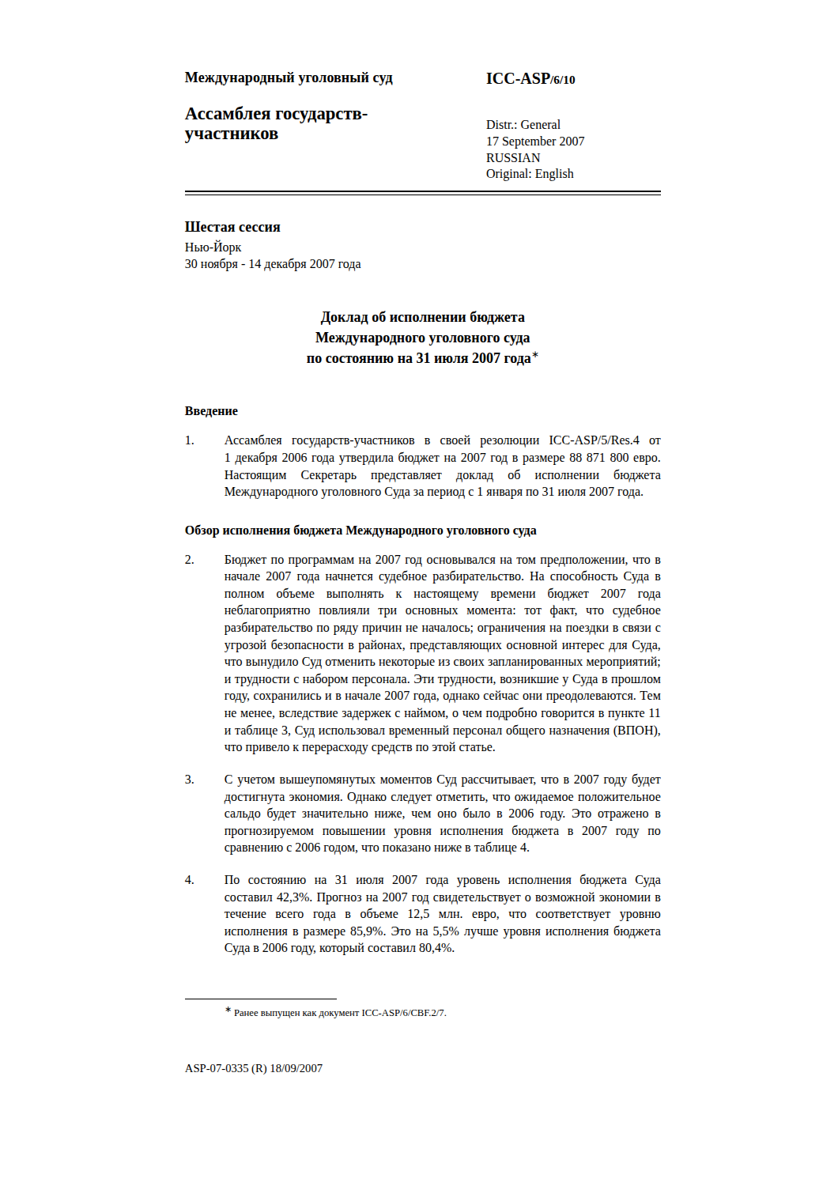Международный уголовный суд
Ассамблея государств-участников
ICC-ASP/6/10
Distr.: General
17 September 2007
RUSSIAN
Original: English
Шестая сессия
Нью-Йорк
30 ноября - 14 декабря 2007 года
Доклад об исполнении бюджета
Международного уголовного суда
по состоянию на 31 июля 2007 года∗
Введение
1. Ассамблея государств-участников в своей резолюции ICC-ASP/5/Res.4 от 1 декабря 2006 года утвердила бюджет на 2007 год в размере 88 871 800 евро. Настоящим Секретарь представляет доклад об исполнении бюджета Международного уголовного Суда за период с 1 января по 31 июля 2007 года.
Обзор исполнения бюджета Международного уголовного суда
2. Бюджет по программам на 2007 год основывался на том предположении, что в начале 2007 года начнется судебное разбирательство. На способность Суда в полном объеме выполнять к настоящему времени бюджет 2007 года неблагоприятно повлияли три основных момента: тот факт, что судебное разбирательство по ряду причин не началось; ограничения на поездки в связи с угрозой безопасности в районах, представляющих основной интерес для Суда, что вынудило Суд отменить некоторые из своих запланированных мероприятий; и трудности с набором персонала. Эти трудности, возникшие у Суда в прошлом году, сохранились и в начале 2007 года, однако сейчас они преодолеваются. Тем не менее, вследствие задержек с наймом, о чем подробно говорится в пункте 11 и таблице 3, Суд использовал временный персонал общего назначения (ВПОН), что привело к перерасходу средств по этой статье.
3. С учетом вышеупомянутых моментов Суд рассчитывает, что в 2007 году будет достигнута экономия. Однако следует отметить, что ожидаемое положительное сальдо будет значительно ниже, чем оно было в 2006 году. Это отражено в прогнозируемом повышении уровня исполнения бюджета в 2007 году по сравнению с 2006 годом, что показано ниже в таблице 4.
4. По состоянию на 31 июля 2007 года уровень исполнения бюджета Суда составил 42,3%. Прогноз на 2007 год свидетельствует о возможной экономии в течение всего года в объеме 12,5 млн. евро, что соответствует уровню исполнения в размере 85,9%. Это на 5,5% лучше уровня исполнения бюджета Суда в 2006 году, который составил 80,4%.
∗ Ранее выпущен как документ ICC-ASP/6/CBF.2/7.
ASP-07-0335 (R) 18/09/2007